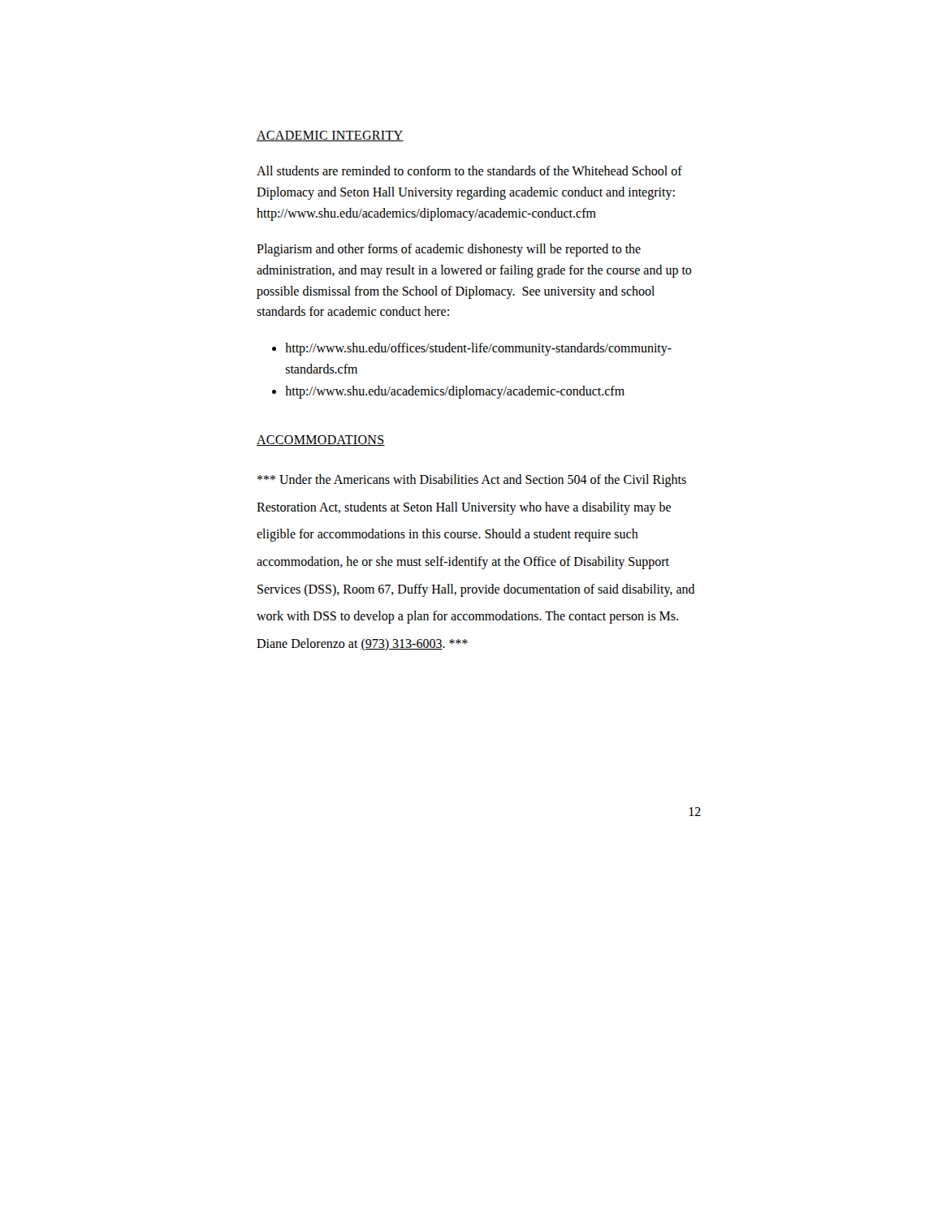ACADEMIC INTEGRITY
All students are reminded to conform to the standards of the Whitehead School of Diplomacy and Seton Hall University regarding academic conduct and integrity: http://www.shu.edu/academics/diplomacy/academic-conduct.cfm
Plagiarism and other forms of academic dishonesty will be reported to the administration, and may result in a lowered or failing grade for the course and up to possible dismissal from the School of Diplomacy. See university and school standards for academic conduct here:
http://www.shu.edu/offices/student-life/community-standards/community-standards.cfm
http://www.shu.edu/academics/diplomacy/academic-conduct.cfm
ACCOMMODATIONS
*** Under the Americans with Disabilities Act and Section 504 of the Civil Rights Restoration Act, students at Seton Hall University who have a disability may be eligible for accommodations in this course. Should a student require such accommodation, he or she must self-identify at the Office of Disability Support Services (DSS), Room 67, Duffy Hall, provide documentation of said disability, and work with DSS to develop a plan for accommodations. The contact person is Ms. Diane Delorenzo at (973) 313-6003. ***
12